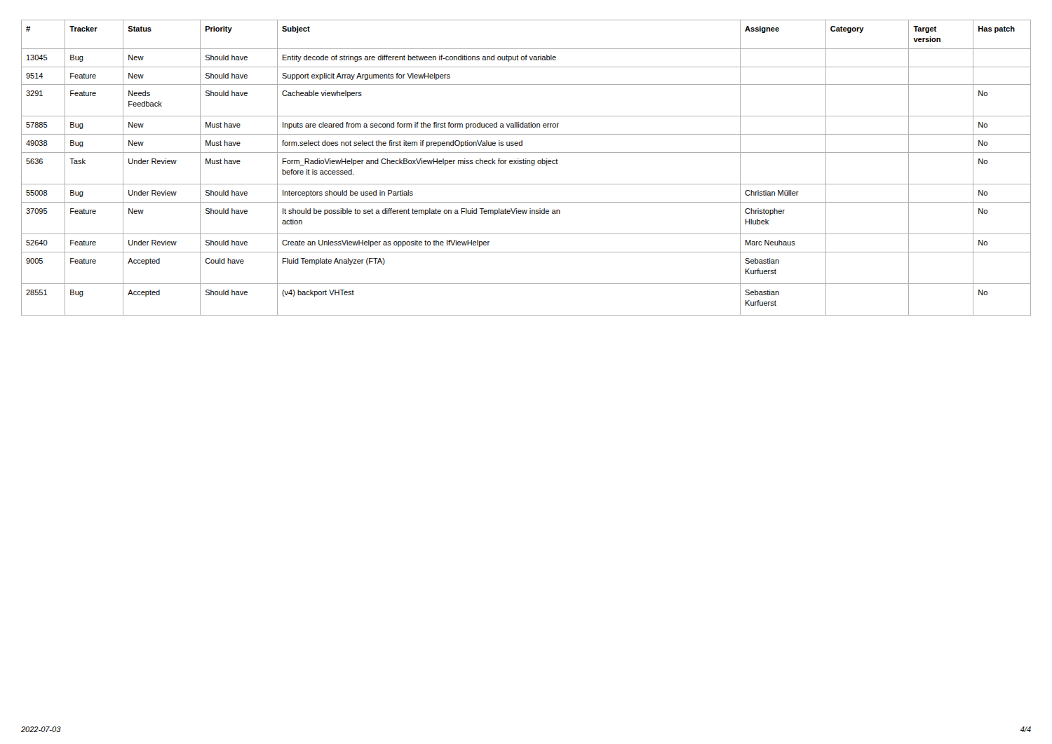| # | Tracker | Status | Priority | Subject | Assignee | Category | Target version | Has patch |
| --- | --- | --- | --- | --- | --- | --- | --- | --- |
| 13045 | Bug | New | Should have | Entity decode of strings are different between if-conditions and output of variable | | | | |
| 9514 | Feature | New | Should have | Support explicit Array Arguments for ViewHelpers | | | | |
| 3291 | Feature | Needs Feedback | Should have | Cacheable viewhelpers | | | | No |
| 57885 | Bug | New | Must have | Inputs are cleared from a second form if the first form produced a vallidation error | | | | No |
| 49038 | Bug | New | Must have | form.select does not select the first item if prependOptionValue is used | | | | No |
| 5636 | Task | Under Review | Must have | Form_RadioViewHelper and CheckBoxViewHelper miss check for existing object before it is accessed. | | | | No |
| 55008 | Bug | Under Review | Should have | Interceptors should be used in Partials | Christian Müller | | | No |
| 37095 | Feature | New | Should have | It should be possible to set a different template on a Fluid TemplateView inside an action | Christopher Hlubek | | | No |
| 52640 | Feature | Under Review | Should have | Create an UnlessViewHelper as opposite to the IfViewHelper | Marc Neuhaus | | | No |
| 9005 | Feature | Accepted | Could have | Fluid Template Analyzer (FTA) | Sebastian Kurfuerst | | | |
| 28551 | Bug | Accepted | Should have | (v4) backport VHTest | Sebastian Kurfuerst | | | No |
2022-07-03 4/4